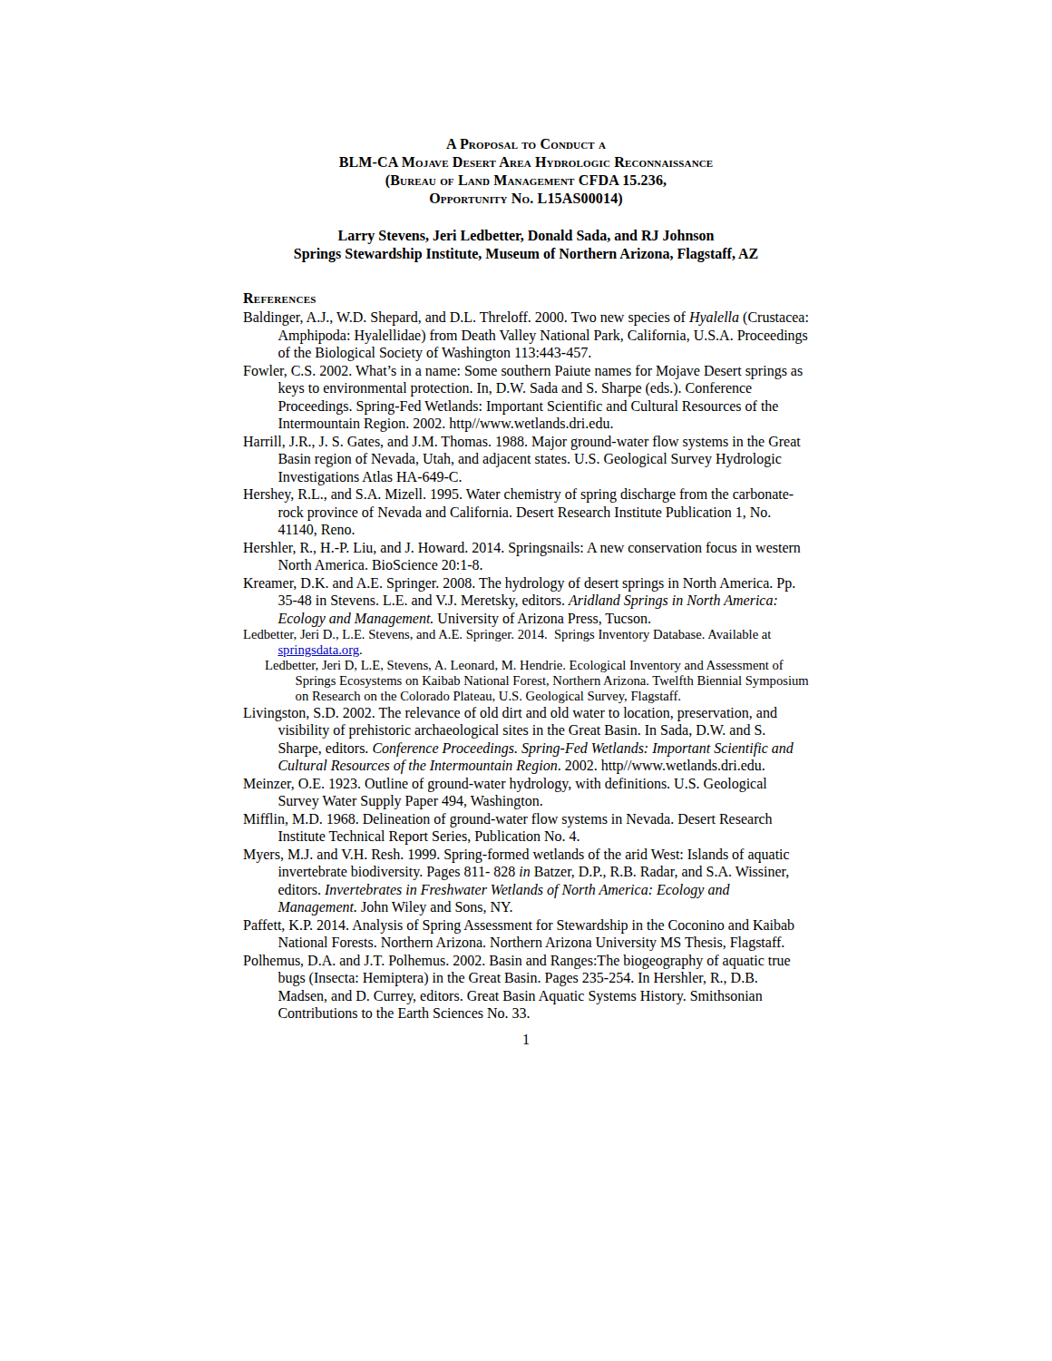A Proposal to Conduct a
BLM-CA Mojave Desert Area Hydrologic Reconnaissance
(Bureau of Land Management CFDA 15.236,
Opportunity No. L15AS00014)
Larry Stevens, Jeri Ledbetter, Donald Sada, and RJ Johnson
Springs Stewardship Institute, Museum of Northern Arizona, Flagstaff, AZ
References
Baldinger, A.J., W.D. Shepard, and D.L. Threloff. 2000. Two new species of Hyalella (Crustacea: Amphipoda: Hyalellidae) from Death Valley National Park, California, U.S.A. Proceedings of the Biological Society of Washington 113:443-457.
Fowler, C.S. 2002. What’s in a name: Some southern Paiute names for Mojave Desert springs as keys to environmental protection. In, D.W. Sada and S. Sharpe (eds.). Conference Proceedings. Spring-Fed Wetlands: Important Scientific and Cultural Resources of the Intermountain Region. 2002. http//www.wetlands.dri.edu.
Harrill, J.R., J. S. Gates, and J.M. Thomas. 1988. Major ground-water flow systems in the Great Basin region of Nevada, Utah, and adjacent states. U.S. Geological Survey Hydrologic Investigations Atlas HA-649-C.
Hershey, R.L., and S.A. Mizell. 1995. Water chemistry of spring discharge from the carbonate-rock province of Nevada and California. Desert Research Institute Publication 1, No. 41140, Reno.
Hershler, R., H.-P. Liu, and J. Howard. 2014. Springsnails: A new conservation focus in western North America. BioScience 20:1-8.
Kreamer, D.K. and A.E. Springer. 2008. The hydrology of desert springs in North America. Pp. 35-48 in Stevens. L.E. and V.J. Meretsky, editors. Aridland Springs in North America: Ecology and Management. University of Arizona Press, Tucson.
Ledbetter, Jeri D., L.E. Stevens, and A.E. Springer. 2014. Springs Inventory Database. Available at springsdata.org.
Ledbetter, Jeri D, L.E, Stevens, A. Leonard, M. Hendrie. Ecological Inventory and Assessment of Springs Ecosystems on Kaibab National Forest, Northern Arizona. Twelfth Biennial Symposium on Research on the Colorado Plateau, U.S. Geological Survey, Flagstaff.
Livingston, S.D. 2002. The relevance of old dirt and old water to location, preservation, and visibility of prehistoric archaeological sites in the Great Basin. In Sada, D.W. and S. Sharpe, editors. Conference Proceedings. Spring-Fed Wetlands: Important Scientific and Cultural Resources of the Intermountain Region. 2002. http//www.wetlands.dri.edu.
Meinzer, O.E. 1923. Outline of ground-water hydrology, with definitions. U.S. Geological Survey Water Supply Paper 494, Washington.
Mifflin, M.D. 1968. Delineation of ground-water flow systems in Nevada. Desert Research Institute Technical Report Series, Publication No. 4.
Myers, M.J. and V.H. Resh. 1999. Spring-formed wetlands of the arid West: Islands of aquatic invertebrate biodiversity. Pages 811- 828 in Batzer, D.P., R.B. Radar, and S.A. Wissiner, editors. Invertebrates in Freshwater Wetlands of North America: Ecology and Management. John Wiley and Sons, NY.
Paffett, K.P. 2014. Analysis of Spring Assessment for Stewardship in the Coconino and Kaibab National Forests. Northern Arizona. Northern Arizona University MS Thesis, Flagstaff.
Polhemus, D.A. and J.T. Polhemus. 2002. Basin and Ranges:The biogeography of aquatic true bugs (Insecta: Hemiptera) in the Great Basin. Pages 235-254. In Hershler, R., D.B. Madsen, and D. Currey, editors. Great Basin Aquatic Systems History. Smithsonian Contributions to the Earth Sciences No. 33.
1